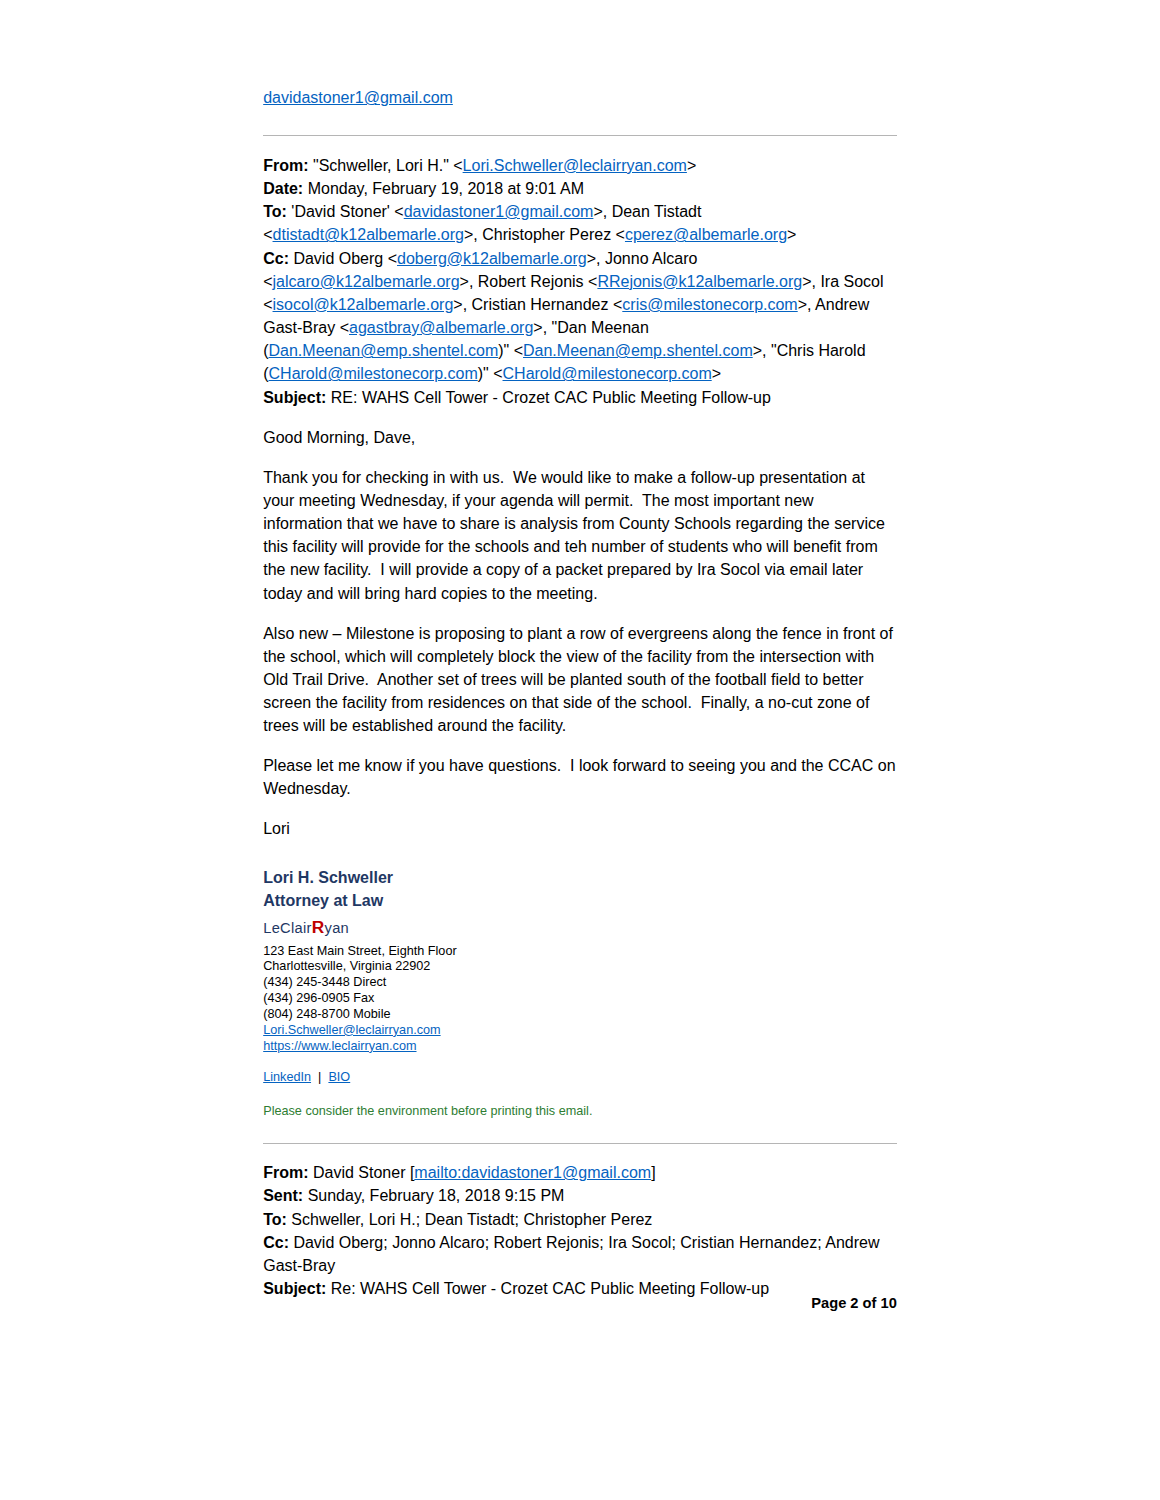davidastoner1@gmail.com
From: "Schweller, Lori H." <Lori.Schweller@leclairryan.com>
Date: Monday, February 19, 2018 at 9:01 AM
To: 'David Stoner' <davidastoner1@gmail.com>, Dean Tistadt <dtistadt@k12albemarle.org>, Christopher Perez <cperez@albemarle.org>
Cc: David Oberg <doberg@k12albemarle.org>, Jonno Alcaro <jalcaro@k12albemarle.org>, Robert Rejonis <RRejonis@k12albemarle.org>, Ira Socol <isocol@k12albemarle.org>, Cristian Hernandez <cris@milestonecorp.com>, Andrew Gast-Bray <agastbray@albemarle.org>, "Dan Meenan (Dan.Meenan@emp.shentel.com)" <Dan.Meenan@emp.shentel.com>, "Chris Harold (CHarold@milestonecorp.com)" <CHarold@milestonecorp.com>
Subject: RE: WAHS Cell Tower - Crozet CAC Public Meeting Follow-up
Good Morning, Dave,
Thank you for checking in with us. We would like to make a follow-up presentation at your meeting Wednesday, if your agenda will permit. The most important new information that we have to share is analysis from County Schools regarding the service this facility will provide for the schools and teh number of students who will benefit from the new facility. I will provide a copy of a packet prepared by Ira Socol via email later today and will bring hard copies to the meeting.
Also new – Milestone is proposing to plant a row of evergreens along the fence in front of the school, which will completely block the view of the facility from the intersection with Old Trail Drive. Another set of trees will be planted south of the football field to better screen the facility from residences on that side of the school. Finally, a no-cut zone of trees will be established around the facility.
Please let me know if you have questions. I look forward to seeing you and the CCAC on Wednesday.
Lori
Lori H. Schweller
Attorney at Law
LeClairRyan
123 East Main Street, Eighth Floor
Charlottesville, Virginia 22902
(434) 245-3448 Direct
(434) 296-0905 Fax
(804) 248-8700 Mobile
Lori.Schweller@leclairryan.com
https://www.leclairryan.com
LinkedIn | BIO
Please consider the environment before printing this email.
From: David Stoner [mailto:davidastoner1@gmail.com]
Sent: Sunday, February 18, 2018 9:15 PM
To: Schweller, Lori H.; Dean Tistadt; Christopher Perez
Cc: David Oberg; Jonno Alcaro; Robert Rejonis; Ira Socol; Cristian Hernandez; Andrew Gast-Bray
Subject: Re: WAHS Cell Tower - Crozet CAC Public Meeting Follow-up
Page 2 of 10